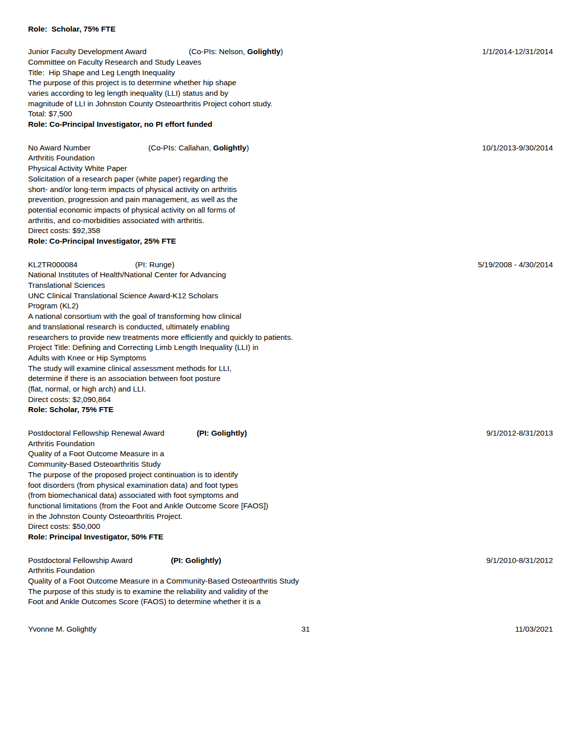Role: Scholar, 75% FTE
Junior Faculty Development Award(Co-PIs: Nelson, Golightly)
1/1/2014-12/31/2014
Committee on Faculty Research and Study Leaves
Title: Hip Shape and Leg Length Inequality
The purpose of this project is to determine whether hip shape
varies according to leg length inequality (LLI) status and by
magnitude of LLI in Johnston County Osteoarthritis Project cohort study.
Total: $7,500
Role: Co-Principal Investigator, no PI effort funded
No Award Number(Co-PIs: Callahan, Golightly)
10/1/2013-9/30/2014
Arthritis Foundation
Physical Activity White Paper
Solicitation of a research paper (white paper) regarding the
short- and/or long-term impacts of physical activity on arthritis
prevention, progression and pain management, as well as the
potential economic impacts of physical activity on all forms of
arthritis, and co-morbidities associated with arthritis.
Direct costs: $92,358
Role: Co-Principal Investigator, 25% FTE
KL2TR000084(PI: Runge)
5/19/2008 - 4/30/2014
National Institutes of Health/National Center for Advancing
Translational Sciences
UNC Clinical Translational Science Award-K12 Scholars
Program (KL2)
A national consortium with the goal of transforming how clinical
and translational research is conducted, ultimately enabling
researchers to provide new treatments more efficiently and quickly to patients.
Project Title: Defining and Correcting Limb Length Inequality (LLI) in
Adults with Knee or Hip Symptoms
The study will examine clinical assessment methods for LLI,
determine if there is an association between foot posture
(flat, normal, or high arch) and LLI.
Direct costs: $2,090,864
Role: Scholar, 75% FTE
Postdoctoral Fellowship Renewal Award(PI: Golightly)
9/1/2012-8/31/2013
Arthritis Foundation
Quality of a Foot Outcome Measure in a
Community-Based Osteoarthritis Study
The purpose of the proposed project continuation is to identify
foot disorders (from physical examination data) and foot types
(from biomechanical data) associated with foot symptoms and
functional limitations (from the Foot and Ankle Outcome Score [FAOS])
in the Johnston County Osteoarthritis Project.
Direct costs: $50,000
Role: Principal Investigator, 50% FTE
Postdoctoral Fellowship Award(PI: Golightly)
9/1/2010-8/31/2012
Arthritis Foundation
Quality of a Foot Outcome Measure in a Community-Based Osteoarthritis Study
The purpose of this study is to examine the reliability and validity of the
Foot and Ankle Outcomes Score (FAOS) to determine whether it is a
Yvonne M. Golightly
31
11/03/2021